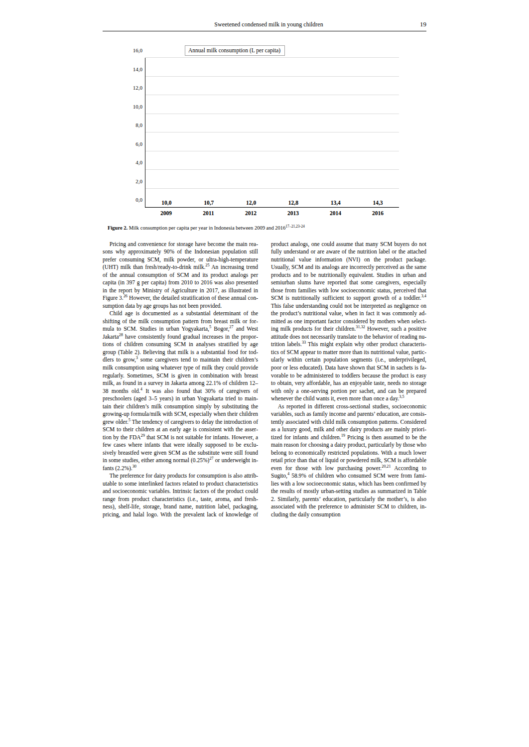Sweetened condensed milk in young children
19
Annual milk consumption (L per capita)
0,0
2,0
4,0
6,0
8,0
10,0
12,0
14,0
16,0
10,0
10,7
12,0
12,8
13,4
14,3
2009
2011
2012
2013
2014
2016
Figure 2. Milk consumption per capita per year in Indonesia between 2009 and 201617–21,23-24
Pricing and convenience for storage have become the main reasons why approximately 90% of the Indonesian population still prefer consuming SCM, milk powder, or ultra-high-temperature (UHT) milk than fresh/ready-to-drink milk.25 An increasing trend of the annual consumption of SCM and its product analogs per capita (in 397 g per capita) from 2010 to 2016 was also presented in the report by Ministry of Agriculture in 2017, as illustrated in Figure 3.26 However, the detailed stratification of these annual consumption data by age groups has not been provided.
Child age is documented as a substantial determinant of the shifting of the milk consumption pattern from breast milk or formula to SCM. Studies in urban Yogyakarta,5 Bogor,27 and West Jakarta28 have consistently found gradual increases in the proportions of children consuming SCM in analyses stratified by age group (Table 2). Believing that milk is a substantial food for toddlers to grow,3 some caregivers tend to maintain their children’s milk consumption using whatever type of milk they could provide regularly. Sometimes, SCM is given in combination with breast milk, as found in a survey in Jakarta among 22.1% of children 12–38 months old.4 It was also found that 30% of caregivers of preschoolers (aged 3–5 years) in urban Yogyakarta tried to maintain their children’s milk consumption simply by substituting the growing-up formula/milk with SCM, especially when their children grew older.5 The tendency of caregivers to delay the introduction of SCM to their children at an early age is consistent with the assertion by the FDA29 that SCM is not suitable for infants. However, a few cases where infants that were ideally supposed to be exclusively breastfed were given SCM as the substitute were still found in some studies, either among normal (0.25%)27 or underweight infants (2.2%).30
The preference for dairy products for consumption is also attributable to some interlinked factors related to product characteristics and socioeconomic variables. Intrinsic factors of the product could range from product characteristics (i.e., taste, aroma, and freshness), shelf-life, storage, brand name, nutrition label, packaging, pricing, and halal logo. With the prevalent lack of knowledge of product analogs, one could assume that many SCM buyers do not fully understand or are aware of the nutrition label or the attached nutritional value information (NVI) on the product package. Usually, SCM and its analogs are incorrectly perceived as the same products and to be nutritionally equivalent. Studies in urban and semiurban slums have reported that some caregivers, especially those from families with low socioeconomic status, perceived that SCM is nutritionally sufficient to support growth of a toddler.3,4 This false understanding could not be interpreted as negligence on the product’s nutritional value, when in fact it was commonly admitted as one important factor considered by mothers when selecting milk products for their children.31,32 However, such a positive attitude does not necessarily translate to the behavior of reading nutrition labels.33 This might explain why other product characteristics of SCM appear to matter more than its nutritional value, particularly within certain population segments (i.e., underprivileged, poor or less educated). Data have shown that SCM in sachets is favorable to be administered to toddlers because the product is easy to obtain, very affordable, has an enjoyable taste, needs no storage with only a one-serving portion per sachet, and can be prepared whenever the child wants it, even more than once a day.3,5
As reported in different cross-sectional studies, socioeconomic variables, such as family income and parents’ education, are consistently associated with child milk consumption patterns. Considered as a luxury good, milk and other dairy products are mainly prioritized for infants and children.19 Pricing is then assumed to be the main reason for choosing a dairy product, particularly by those who belong to economically restricted populations. With a much lower retail price than that of liquid or powdered milk, SCM is affordable even for those with low purchasing power.20,21 According to Sugito,4 58.9% of children who consumed SCM were from families with a low socioeconomic status, which has been confirmed by the results of mostly urban-setting studies as summarized in Table 2. Similarly, parents’ education, particularly the mother’s, is also associated with the preference to administer SCM to children, including the daily consumption